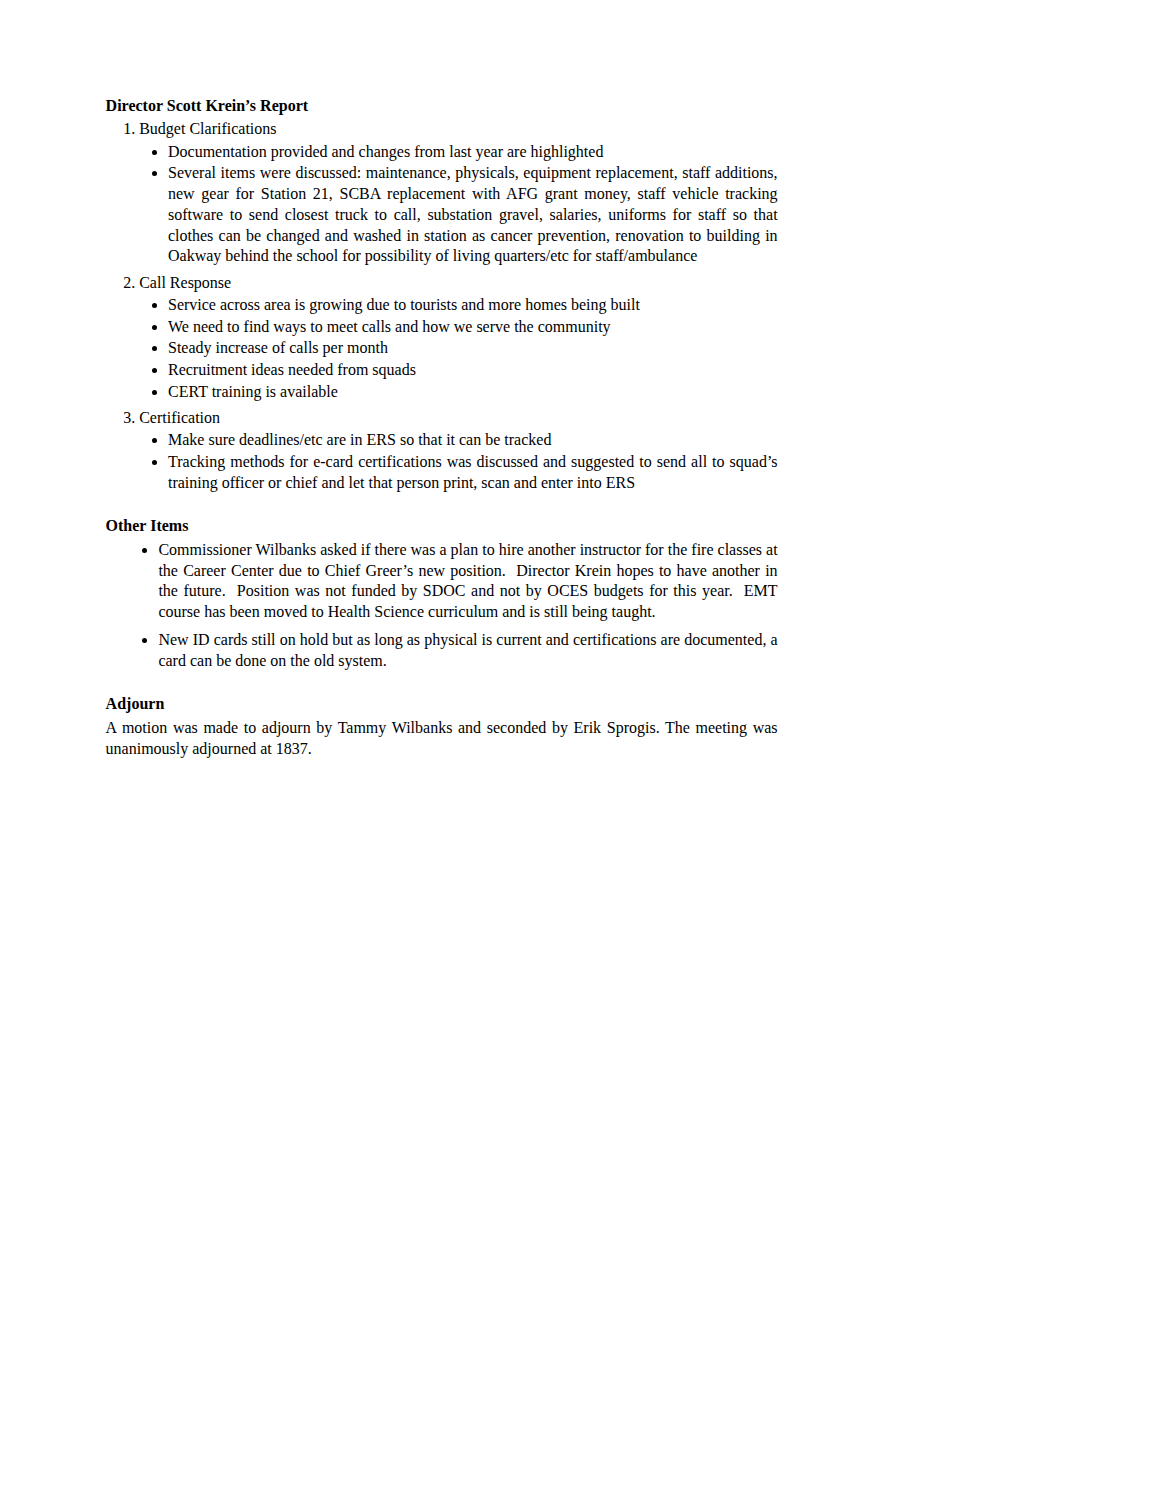Director Scott Krein’s Report
Budget Clarifications
Documentation provided and changes from last year are highlighted
Several items were discussed: maintenance, physicals, equipment replacement, staff additions, new gear for Station 21, SCBA replacement with AFG grant money, staff vehicle tracking software to send closest truck to call, substation gravel, salaries, uniforms for staff so that clothes can be changed and washed in station as cancer prevention, renovation to building in Oakway behind the school for possibility of living quarters/etc for staff/ambulance
Call Response
Service across area is growing due to tourists and more homes being built
We need to find ways to meet calls and how we serve the community
Steady increase of calls per month
Recruitment ideas needed from squads
CERT training is available
Certification
Make sure deadlines/etc are in ERS so that it can be tracked
Tracking methods for e-card certifications was discussed and suggested to send all to squad’s training officer or chief and let that person print, scan and enter into ERS
Other Items
Commissioner Wilbanks asked if there was a plan to hire another instructor for the fire classes at the Career Center due to Chief Greer’s new position. Director Krein hopes to have another in the future. Position was not funded by SDOC and not by OCES budgets for this year. EMT course has been moved to Health Science curriculum and is still being taught.
New ID cards still on hold but as long as physical is current and certifications are documented, a card can be done on the old system.
Adjourn
A motion was made to adjourn by Tammy Wilbanks and seconded by Erik Sprogis. The meeting was unanimously adjourned at 1837.